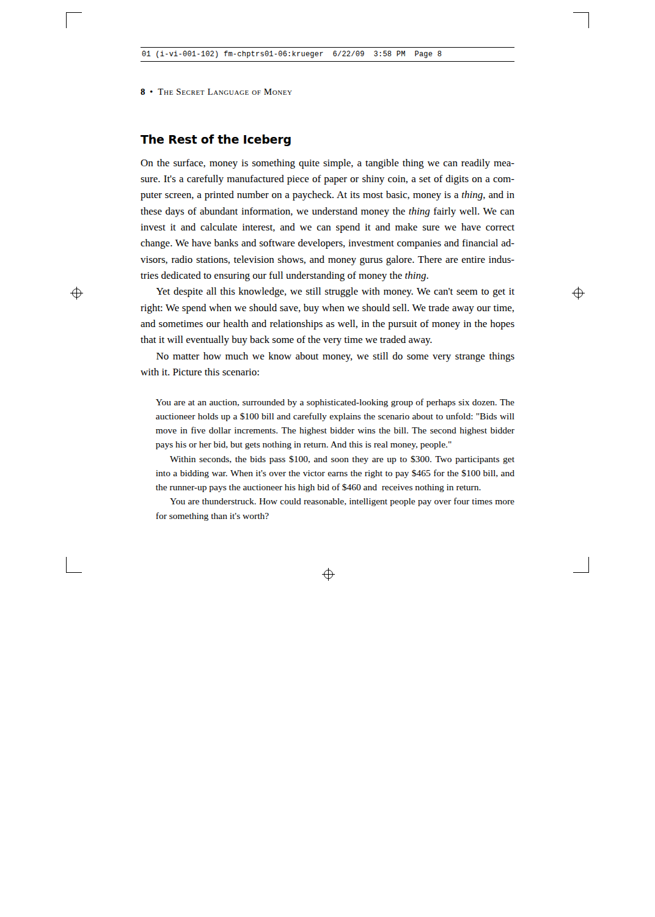01 (i-vi-001-102) fm-chptrs01-06:krueger 6/22/09 3:58 PM Page 8
8•The Secret Language of Money
The Rest of the Iceberg
On the surface, money is something quite simple, a tangible thing we can readily measure. It's a carefully manufactured piece of paper or shiny coin, a set of digits on a computer screen, a printed number on a paycheck. At its most basic, money is a thing, and in these days of abundant information, we understand money the thing fairly well. We can invest it and calculate interest, and we can spend it and make sure we have correct change. We have banks and software developers, investment companies and financial advisors, radio stations, television shows, and money gurus galore. There are entire industries dedicated to ensuring our full understanding of money the thing.
Yet despite all this knowledge, we still struggle with money. We can't seem to get it right: We spend when we should save, buy when we should sell. We trade away our time, and sometimes our health and relationships as well, in the pursuit of money in the hopes that it will eventually buy back some of the very time we traded away.
No matter how much we know about money, we still do some very strange things with it. Picture this scenario:
You are at an auction, surrounded by a sophisticated-looking group of perhaps six dozen. The auctioneer holds up a $100 bill and carefully explains the scenario about to unfold: "Bids will move in five dollar increments. The highest bidder wins the bill. The second highest bidder pays his or her bid, but gets nothing in return. And this is real money, people."
Within seconds, the bids pass $100, and soon they are up to $300. Two participants get into a bidding war. When it's over the victor earns the right to pay $465 for the $100 bill, and the runner-up pays the auctioneer his high bid of $460 and receives nothing in return.
You are thunderstruck. How could reasonable, intelligent people pay over four times more for something than it's worth?